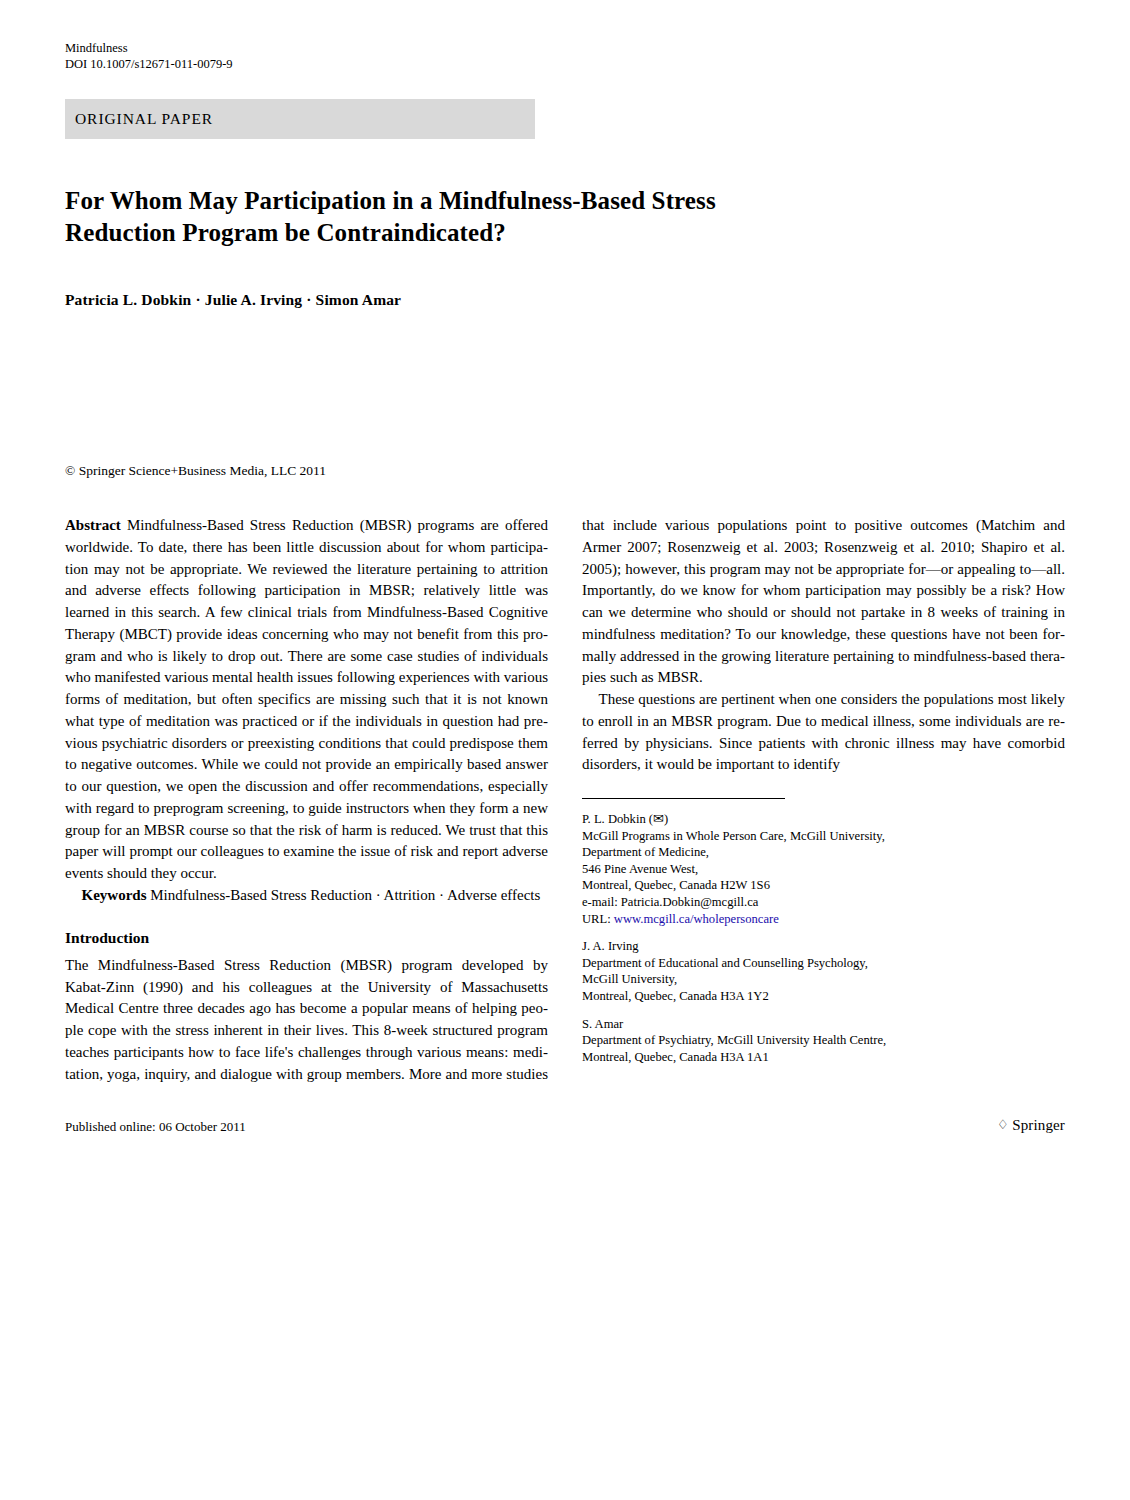Mindfulness DOI 10.1007/s12671-011-0079-9
Original Paper
For Whom May Participation in a Mindfulness-Based Stress
Reduction Program be Contraindicated?
Patricia L. Dobkin · Julie A. Irving · Simon Amar
© Springer Science+Business Media, LLC 2011
Abstract Mindfulness-Based Stress Reduction (MBSR) programs are offered worldwide. To date, there has been little discussion about for whom participation may not be appropriate. We reviewed the literature pertaining to attrition and adverse effects following participation in MBSR; relatively little was learned in this search. A few clinical trials from Mindfulness-Based Cognitive Therapy (MBCT) provide ideas concerning who may not benefit from this program and who is likely to drop out. There are some case studies of individuals who manifested various mental health issues following experiences with various forms of meditation, but often specifics are missing such that it is not known what type of meditation was practiced or if the individuals in question had previous psychiatric disorders or preexisting conditions that could predispose them to negative outcomes. While we could not provide an empirically based answer to our question, we open the discussion and offer recommendations, especially with regard to preprogram screening, to guide instructors when they form a new group for an MBSR course so that the risk of harm is reduced. We trust that this paper will prompt our colleagues to examine the issue of risk and report adverse events should they occur.
Keywords Mindfulness-Based Stress Reduction · Attrition · Adverse effects
Introduction
The Mindfulness-Based Stress Reduction (MBSR) program developed by Kabat-Zinn (1990) and his colleagues at the University of Massachusetts Medical Centre three decades ago has become a popular means of helping people cope with the stress inherent in their lives. This 8-week structured program teaches participants how to face life's challenges through various means: meditation, yoga, inquiry, and dialogue with group members. More and more studies that include various populations point to positive outcomes (Matchim and Armer 2007; Rosenzweig et al. 2003; Rosenzweig et al. 2010; Shapiro et al. 2005); however, this program may not be appropriate for—or appealing to—all. Importantly, do we know for whom participation may possibly be a risk? How can we determine who should or should not partake in 8 weeks of training in mindfulness meditation? To our knowledge, these questions have not been formally addressed in the growing literature pertaining to mindfulness-based therapies such as MBSR.
These questions are pertinent when one considers the populations most likely to enroll in an MBSR program. Due to medical illness, some individuals are referred by physicians. Since patients with chronic illness may have comorbid disorders, it would be important to identify
P. L. Dobkin (✉)
McGill Programs in Whole Person Care, McGill University,
Department of Medicine,
546 Pine Avenue West,
Montreal, Quebec, Canada H2W 1S6
e-mail: Patricia.Dobkin@mcgill.ca
URL: www.mcgill.ca/wholepersoncare
J. A. Irving
Department of Educational and Counselling Psychology,
McGill University,
Montreal, Quebec, Canada H3A 1Y2
S. Amar
Department of Psychiatry, McGill University Health Centre,
Montreal, Quebec, Canada H3A 1A1
Published online: 06 October 2011
♢Springer